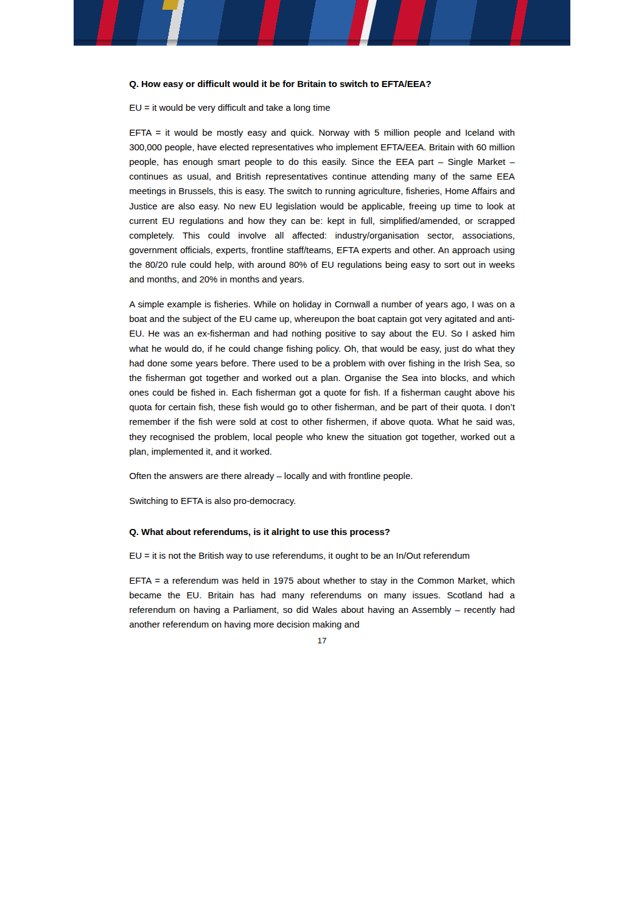Q. How easy or difficult would it be for Britain to switch to EFTA/EEA?
EU = it would be very difficult and take a long time
EFTA = it would be mostly easy and quick. Norway with 5 million people and Iceland with 300,000 people, have elected representatives who implement EFTA/EEA. Britain with 60 million people, has enough smart people to do this easily. Since the EEA part – Single Market – continues as usual, and British representatives continue attending many of the same EEA meetings in Brussels, this is easy. The switch to running agriculture, fisheries, Home Affairs and Justice are also easy. No new EU legislation would be applicable, freeing up time to look at current EU regulations and how they can be: kept in full, simplified/amended, or scrapped completely. This could involve all affected: industry/organisation sector, associations, government officials, experts, frontline staff/teams, EFTA experts and other. An approach using the 80/20 rule could help, with around 80% of EU regulations being easy to sort out in weeks and months, and 20% in months and years.
A simple example is fisheries. While on holiday in Cornwall a number of years ago, I was on a boat and the subject of the EU came up, whereupon the boat captain got very agitated and anti-EU. He was an ex-fisherman and had nothing positive to say about the EU. So I asked him what he would do, if he could change fishing policy. Oh, that would be easy, just do what they had done some years before. There used to be a problem with over fishing in the Irish Sea, so the fisherman got together and worked out a plan. Organise the Sea into blocks, and which ones could be fished in. Each fisherman got a quote for fish. If a fisherman caught above his quota for certain fish, these fish would go to other fisherman, and be part of their quota. I don’t remember if the fish were sold at cost to other fishermen, if above quota. What he said was, they recognised the problem, local people who knew the situation got together, worked out a plan, implemented it, and it worked.
Often the answers are there already – locally and with frontline people.
Switching to EFTA is also pro-democracy.
Q. What about referendums, is it alright to use this process?
EU = it is not the British way to use referendums, it ought to be an In/Out referendum
EFTA = a referendum was held in 1975 about whether to stay in the Common Market, which became the EU. Britain has had many referendums on many issues. Scotland had a referendum on having a Parliament, so did Wales about having an Assembly – recently had another referendum on having more decision making and
17